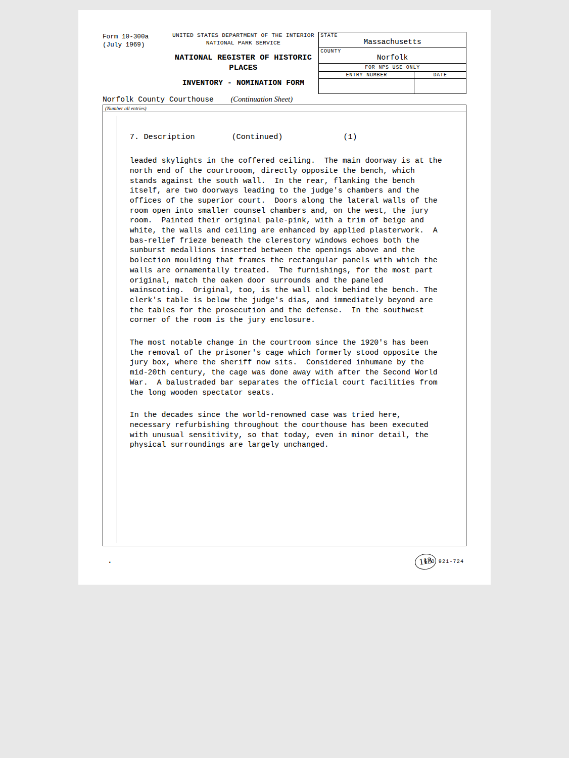Form 10-300a
(July 1969)
UNITED STATES DEPARTMENT OF THE INTERIOR
NATIONAL PARK SERVICE
NATIONAL REGISTER OF HISTORIC PLACES
INVENTORY - NOMINATION FORM
STATE
Massachusetts
COUNTY
Norfolk
FOR NPS USE ONLY
ENTRY NUMBER
DATE
Norfolk County Courthouse (Continuation Sheet)
(Number all entries)
7. Description (Continued) (1)
leaded skylights in the coffered ceiling. The main doorway is at the north end of the courtrooom, directly opposite the bench, which stands against the south wall. In the rear, flanking the bench itself, are two doorways leading to the judge's chambers and the offices of the superior court. Doors along the lateral walls of the room open into smaller counsel chambers and, on the west, the jury room. Painted their original pale-pink, with a trim of beige and white, the walls and ceiling are enhanced by applied plasterwork. A bas-relief frieze beneath the clerestory windows echoes both the sunburst medallions inserted between the openings above and the bolection moulding that frames the rectangular panels with which the walls are ornamentally treated. The furnishings, for the most part original, match the oaken door surrounds and the paneled wainscoting. Original, too, is the wall clock behind the bench. The clerk's table is below the judge's dias, and immediately beyond are the tables for the prosecution and the defense. In the southwest corner of the room is the jury enclosure.
The most notable change in the courtroom since the 1920's has been the removal of the prisoner's cage which formerly stood opposite the jury box, where the sheriff now sits. Considered inhumane by the mid-20th century, the cage was done away with after the Second World War. A balustraded bar separates the official court facilities from the long wooden spectator seats.
In the decades since the world-renowned case was tried here, necessary refurbishing throughout the courthouse has been executed with unusual sensitivity, so that today, even in minor detail, the physical surroundings are largely unchanged.
. GPO 921-724 113